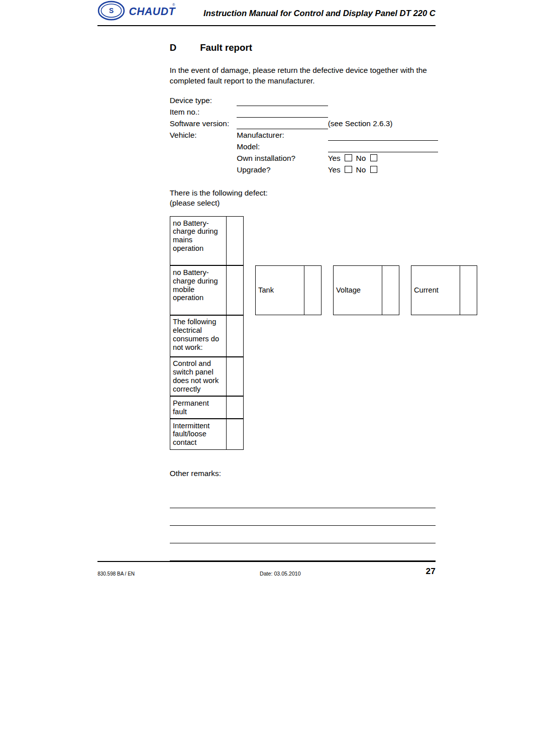S CHAUDT ®
Instruction Manual for Control and Display Panel DT 220 C
DFault report
In the event of damage, please return the defective device together with the completed fault report to the manufacturer.
| Device type: | |
| Item no.: | |
| Software version: | | (see Section 2.6.3) |
| Vehicle: | Manufacturer: | |
| | Model: | |
| | Own installation? | Yes No |
| | Upgrade? | Yes No |
There is the following defect:
(please select)
no Battery-charge during mains operation
no Battery-charge during mobile operation
Tank
Voltage
Current
The following electrical consumers do not work:
Control and switch panel does not work correctly
Permanent fault
Intermittent fault/loose contact
Other remarks:
830.598 BA / EN
Date: 03.05.2010
27